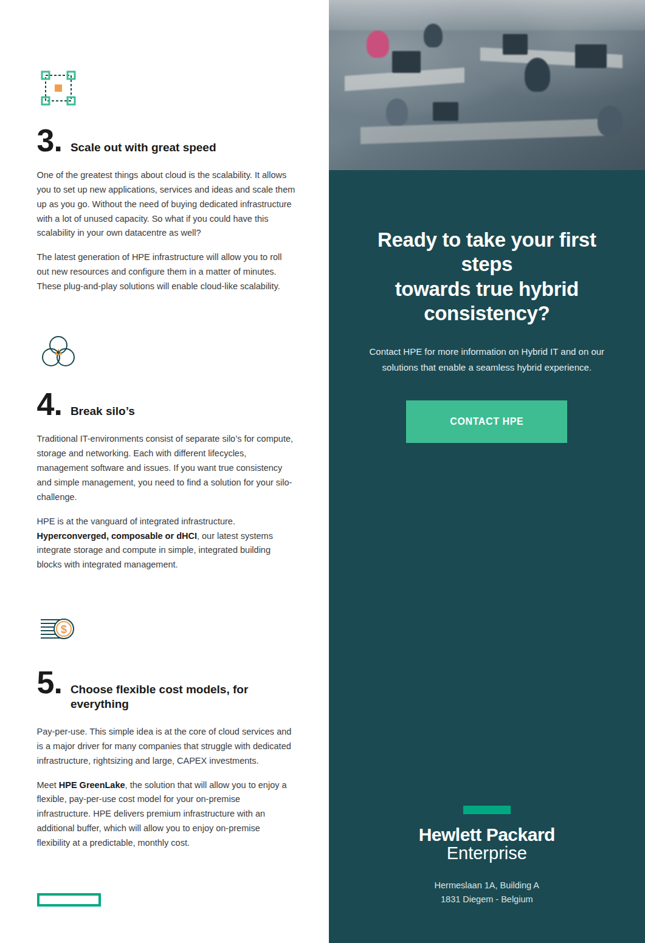3. Scale out with great speed
One of the greatest things about cloud is the scalability. It allows you to set up new applications, services and ideas and scale them up as you go. Without the need of buying dedicated infrastructure with a lot of unused capacity. So what if you could have this scalability in your own datacentre as well?
The latest generation of HPE infrastructure will allow you to roll out new resources and configure them in a matter of minutes. These plug-and-play solutions will enable cloud-like scalability.
4. Break silo’s
Traditional IT-environments consist of separate silo’s for compute, storage and networking. Each with different lifecycles, management software and issues. If you want true consistency and simple management, you need to find a solution for your silo-challenge.
HPE is at the vanguard of integrated infrastructure. Hyperconverged, composable or dHCI, our latest systems integrate storage and compute in simple, integrated building blocks with integrated management.
$
5. Choose flexible cost models, for everything
Pay-per-use. This simple idea is at the core of cloud services and is a major driver for many companies that struggle with dedicated infrastructure, rightsizing and large, CAPEX investments.
Meet HPE GreenLake, the solution that will allow you to enjoy a flexible, pay-per-use cost model for your on-premise infrastructure. HPE delivers premium infrastructure with an additional buffer, which will allow you to enjoy on-premise flexibility at a predictable, monthly cost.
Ready to take your first steps
towards true hybrid consistency?
Contact HPE for more information on Hybrid IT and on our solutions that enable a seamless hybrid experience.
CONTACT HPE
Hewlett Packard Enterprise
Hermeslaan 1A, Building A
1831 Diegem - Belgium